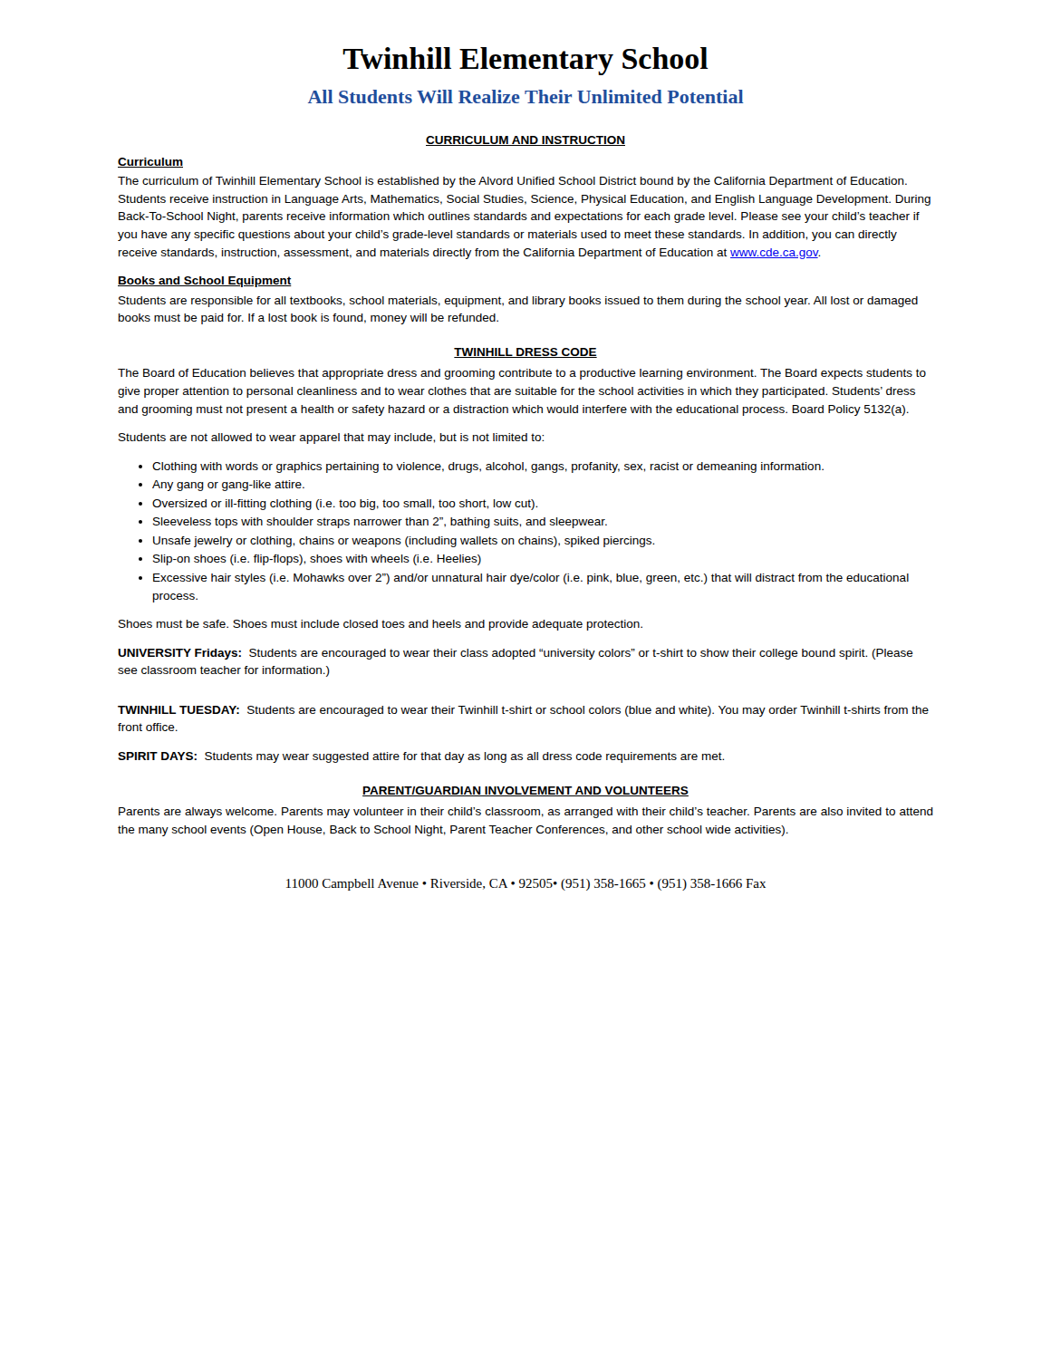Twinhill Elementary School
All Students Will Realize Their Unlimited Potential
CURRICULUM AND INSTRUCTION
Curriculum
The curriculum of Twinhill Elementary School is established by the Alvord Unified School District bound by the California Department of Education. Students receive instruction in Language Arts, Mathematics, Social Studies, Science, Physical Education, and English Language Development. During Back-To-School Night, parents receive information which outlines standards and expectations for each grade level. Please see your child’s teacher if you have any specific questions about your child’s grade-level standards or materials used to meet these standards. In addition, you can directly receive standards, instruction, assessment, and materials directly from the California Department of Education at www.cde.ca.gov.
Books and School Equipment
Students are responsible for all textbooks, school materials, equipment, and library books issued to them during the school year. All lost or damaged books must be paid for. If a lost book is found, money will be refunded.
TWINHILL DRESS CODE
The Board of Education believes that appropriate dress and grooming contribute to a productive learning environment. The Board expects students to give proper attention to personal cleanliness and to wear clothes that are suitable for the school activities in which they participated. Students’ dress and grooming must not present a health or safety hazard or a distraction which would interfere with the educational process. Board Policy 5132(a).
Students are not allowed to wear apparel that may include, but is not limited to:
Clothing with words or graphics pertaining to violence, drugs, alcohol, gangs, profanity, sex, racist or demeaning information.
Any gang or gang-like attire.
Oversized or ill-fitting clothing (i.e. too big, too small, too short, low cut).
Sleeveless tops with shoulder straps narrower than 2”, bathing suits, and sleepwear.
Unsafe jewelry or clothing, chains or weapons (including wallets on chains), spiked piercings.
Slip-on shoes (i.e. flip-flops), shoes with wheels (i.e. Heelies)
Excessive hair styles (i.e. Mohawks over 2”) and/or unnatural hair dye/color (i.e. pink, blue, green, etc.) that will distract from the educational process.
Shoes must be safe. Shoes must include closed toes and heels and provide adequate protection.
UNIVERSITY Fridays: Students are encouraged to wear their class adopted “university colors” or t-shirt to show their college bound spirit. (Please see classroom teacher for information.)
TWINHILL TUESDAY: Students are encouraged to wear their Twinhill t-shirt or school colors (blue and white). You may order Twinhill t-shirts from the front office.
SPIRIT DAYS: Students may wear suggested attire for that day as long as all dress code requirements are met.
PARENT/GUARDIAN INVOLVEMENT AND VOLUNTEERS
Parents are always welcome. Parents may volunteer in their child’s classroom, as arranged with their child’s teacher. Parents are also invited to attend the many school events (Open House, Back to School Night, Parent Teacher Conferences, and other school wide activities).
11000 Campbell Avenue • Riverside, CA • 92505• (951) 358-1665 • (951) 358-1666 Fax